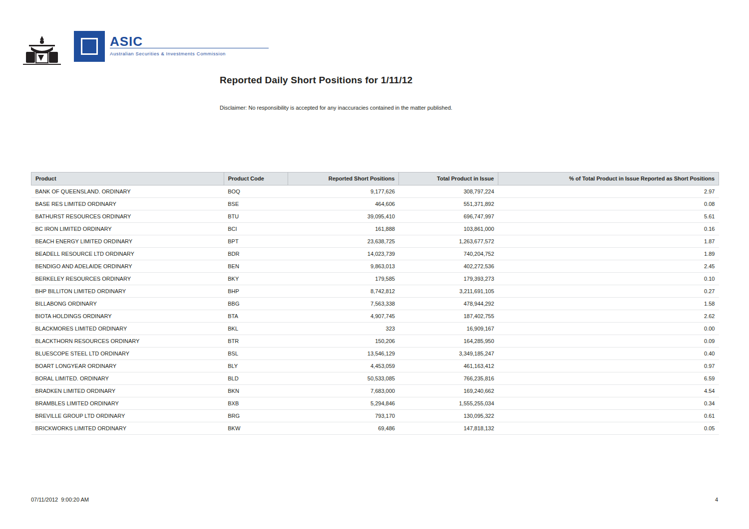ASIC
Australian Securities & Investments Commission
Reported Daily Short Positions for 1/11/12
Disclaimer: No responsibility is accepted for any inaccuracies contained in the matter published.
| Product | Product Code | Reported Short Positions | Total Product in Issue | % of Total Product in Issue Reported as Short Positions |
| --- | --- | --- | --- | --- |
| BANK OF QUEENSLAND. ORDINARY | BOQ | 9,177,626 | 308,797,224 | 2.97 |
| BASE RES LIMITED ORDINARY | BSE | 464,606 | 551,371,892 | 0.08 |
| BATHURST RESOURCES ORDINARY | BTU | 39,095,410 | 696,747,997 | 5.61 |
| BC IRON LIMITED ORDINARY | BCI | 161,888 | 103,861,000 | 0.16 |
| BEACH ENERGY LIMITED ORDINARY | BPT | 23,638,725 | 1,263,677,572 | 1.87 |
| BEADELL RESOURCE LTD ORDINARY | BDR | 14,023,739 | 740,204,752 | 1.89 |
| BENDIGO AND ADELAIDE ORDINARY | BEN | 9,863,013 | 402,272,536 | 2.45 |
| BERKELEY RESOURCES ORDINARY | BKY | 179,585 | 179,393,273 | 0.10 |
| BHP BILLITON LIMITED ORDINARY | BHP | 8,742,812 | 3,211,691,105 | 0.27 |
| BILLABONG ORDINARY | BBG | 7,563,338 | 478,944,292 | 1.58 |
| BIOTA HOLDINGS ORDINARY | BTA | 4,907,745 | 187,402,755 | 2.62 |
| BLACKMORES LIMITED ORDINARY | BKL | 323 | 16,909,167 | 0.00 |
| BLACKTHORN RESOURCES ORDINARY | BTR | 150,206 | 164,285,950 | 0.09 |
| BLUESCOPE STEEL LTD ORDINARY | BSL | 13,546,129 | 3,349,185,247 | 0.40 |
| BOART LONGYEAR ORDINARY | BLY | 4,453,059 | 461,163,412 | 0.97 |
| BORAL LIMITED. ORDINARY | BLD | 50,533,085 | 766,235,816 | 6.59 |
| BRADKEN LIMITED ORDINARY | BKN | 7,683,000 | 169,240,662 | 4.54 |
| BRAMBLES LIMITED ORDINARY | BXB | 5,294,846 | 1,555,255,034 | 0.34 |
| BREVILLE GROUP LTD ORDINARY | BRG | 793,170 | 130,095,322 | 0.61 |
| BRICKWORKS LIMITED ORDINARY | BKW | 69,486 | 147,818,132 | 0.05 |
07/11/2012 9:00:20 AM
4